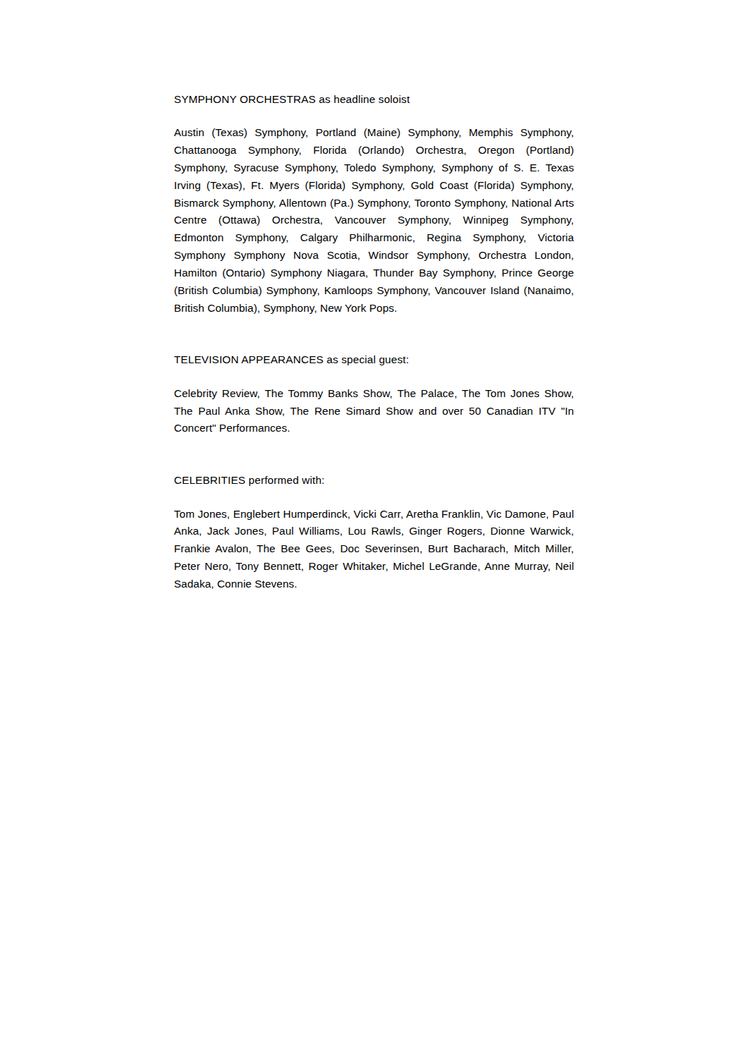SYMPHONY ORCHESTRAS as headline soloist
Austin (Texas) Symphony, Portland (Maine) Symphony, Memphis Symphony, Chattanooga Symphony, Florida (Orlando) Orchestra, Oregon (Portland) Symphony, Syracuse Symphony, Toledo Symphony, Symphony of S. E. Texas Irving (Texas), Ft. Myers (Florida) Symphony, Gold Coast (Florida) Symphony, Bismarck Symphony, Allentown (Pa.) Symphony, Toronto Symphony, National Arts Centre (Ottawa) Orchestra, Vancouver Symphony, Winnipeg Symphony, Edmonton Symphony, Calgary Philharmonic, Regina Symphony, Victoria Symphony Symphony Nova Scotia, Windsor Symphony, Orchestra London, Hamilton (Ontario) Symphony Niagara, Thunder Bay Symphony, Prince George (British Columbia) Symphony, Kamloops Symphony, Vancouver Island (Nanaimo, British Columbia), Symphony, New York Pops.
TELEVISION APPEARANCES as special guest:
Celebrity Review, The Tommy Banks Show, The Palace, The Tom Jones Show, The Paul Anka Show, The Rene Simard Show and over 50 Canadian ITV "In Concert" Performances.
CELEBRITIES performed with:
Tom Jones, Englebert Humperdinck, Vicki Carr, Aretha Franklin, Vic Damone, Paul Anka, Jack Jones, Paul Williams, Lou Rawls, Ginger Rogers, Dionne Warwick, Frankie Avalon, The Bee Gees, Doc Severinsen, Burt Bacharach, Mitch Miller, Peter Nero, Tony Bennett, Roger Whitaker, Michel LeGrande, Anne Murray, Neil Sadaka, Connie Stevens.